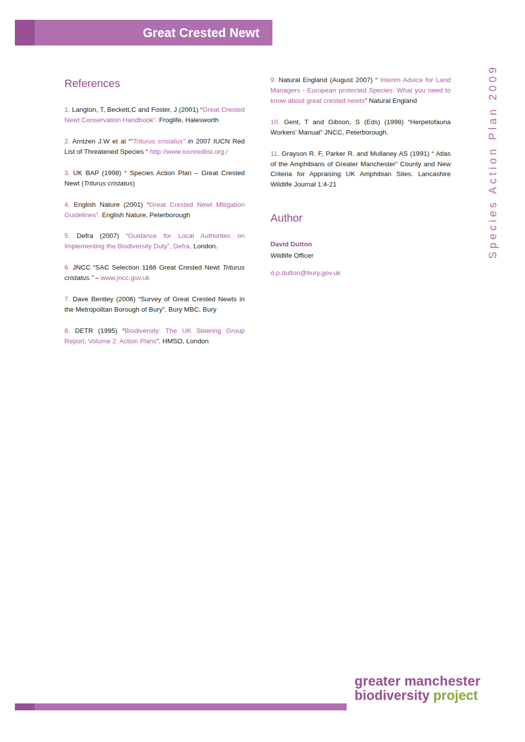Great Crested Newt
Species Action Plan 2009
References
1. Langton, T, Beckett,C and Foster, J (2001) “Great Crested Newt Conservation Handbook”. Froglife, Halesworth
2. Arntzen J.W et al “”Triturus cristatus” in 2007 IUCN Red List of Threatened Species “ http://www.iucnredlist.org./
3. UK BAP (1998) “ Species Action Plan – Great Crested Newt (Triturus cristatus)
4. English Nature (2001) “Great Crested Newt Mitigation Guidelines”. English Nature, Peterborough
5. Defra (2007) “Guidance for Local Authorites on Implementing the Biodiversity Duty”, Defra, London.
6. JNCC “SAC Selection 1166 Great Crested Newt Triturus cristatus.” – www.jncc.gov.uk
7. Dave Bentley (2006) “Survey of Great Crested Newts in the Metropolitan Borough of Bury”. Bury MBC, Bury
8. DETR (1995) “Biodiversity: The UK Steering Group Report, Volume 2: Action Plans”. HMSO, London
9. Natural England (August 2007) “ Interim Advice for Land Managers - European protected Species: What you need to know about great crested newts” Natural England
10. Gent, T and Gibson, S (Eds) (1998) “Herpetofauna Workers’ Manual” JNCC, Peterborough.
11. Grayson R. F, Parker R. and Mullaney AS (1991) “ Atlas of the Amphibians of Greater Manchester” County and New Criteria for Appraising UK Amphibian Sites. Lancashire Wildlife Journal 1:4-21
Author
David Dutton
Wildlife Officer
d.p.dutton@bury.gov.uk
greater manchester
biodiversity project